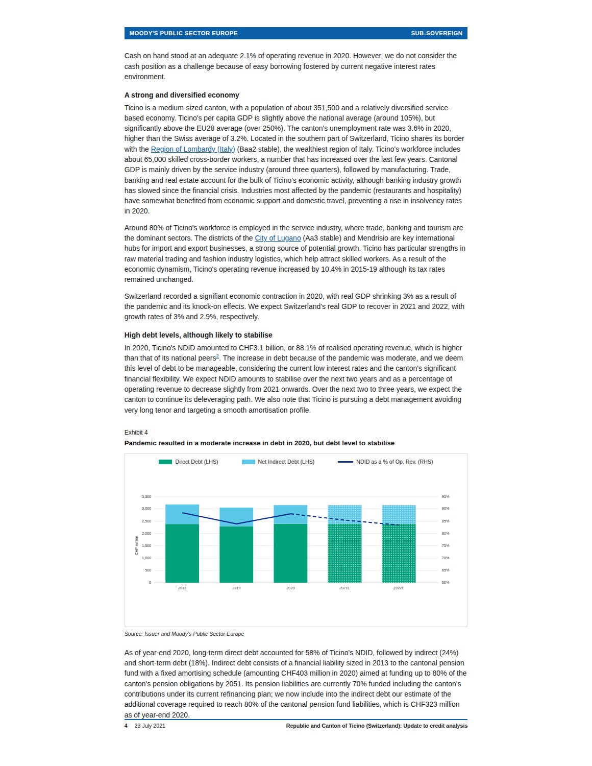Moody's Public Sector Europe
Sub-Sovereign
Cash on hand stood at an adequate 2.1% of operating revenue in 2020. However, we do not consider the cash position as a challenge because of easy borrowing fostered by current negative interest rates environment.
A strong and diversified economy
Ticino is a medium-sized canton, with a population of about 351,500 and a relatively diversified service-based economy. Ticino's per capita GDP is slightly above the national average (around 105%), but significantly above the EU28 average (over 250%). The canton's unemployment rate was 3.6% in 2020, higher than the Swiss average of 3.2%. Located in the southern part of Switzerland, Ticino shares its border with the Region of Lombardy (Italy) (Baa2 stable), the wealthiest region of Italy. Ticino's workforce includes about 65,000 skilled cross-border workers, a number that has increased over the last few years. Cantonal GDP is mainly driven by the service industry (around three quarters), followed by manufacturing. Trade, banking and real estate account for the bulk of Ticino's economic activity, although banking industry growth has slowed since the financial crisis. Industries most affected by the pandemic (restaurants and hospitality) have somewhat benefited from economic support and domestic travel, preventing a rise in insolvency rates in 2020.
Around 80% of Ticino's workforce is employed in the service industry, where trade, banking and tourism are the dominant sectors. The districts of the City of Lugano (Aa3 stable) and Mendrisio are key international hubs for import and export businesses, a strong source of potential growth. Ticino has particular strengths in raw material trading and fashion industry logistics, which help attract skilled workers. As a result of the economic dynamism, Ticino's operating revenue increased by 10.4% in 2015-19 although its tax rates remained unchanged.
Switzerland recorded a signifiant economic contraction in 2020, with real GDP shrinking 3% as a result of the pandemic and its knock-on effects. We expect Switzerland's real GDP to recover in 2021 and 2022, with growth rates of 3% and 2.9%, respectively.
High debt levels, although likely to stabilise
In 2020, Ticino's NDID amounted to CHF3.1 billion, or 88.1% of realised operating revenue, which is higher than that of its national peers2. The increase in debt because of the pandemic was moderate, and we deem this level of debt to be manageable, considering the current low interest rates and the canton's significant financial flexibility. We expect NDID amounts to stabilise over the next two years and as a percentage of operating revenue to decrease slightly from 2021 onwards. Over the next two to three years, we expect the canton to continue its deleveraging path. We also note that Ticino is pursuing a debt management avoiding very long tenor and targeting a smooth amortisation profile.
Exhibit 4
Pandemic resulted in a moderate increase in debt in 2020, but debt level to stabilise
Direct Debt (LHS)
Net Indirect Debt (LHS)
NDID as a % of Op. Rev. (RHS)
0 500 1,000 1,500 2,000 2,500 3,000 3,500 60% 65% 70% 75% 80% 85% 90% 95% CHF million 2018 2019 2020 2021E 2022E
Source: Issuer and Moody's Public Sector Europe
As of year-end 2020, long-term direct debt accounted for 58% of Ticino's NDID, followed by indirect (24%) and short-term debt (18%). Indirect debt consists of a financial liability sized in 2013 to the cantonal pension fund with a fixed amortising schedule (amounting CHF403 million in 2020) aimed at funding up to 80% of the canton's pension obligations by 2051. Its pension liabilities are currently 70% funded including the canton's contributions under its current refinancing plan; we now include into the indirect debt our estimate of the additional coverage required to reach 80% of the cantonal pension fund liabilities, which is CHF323 million as of year-end 2020.
423 July 2021
Republic and Canton of Ticino (Switzerland): Update to credit analysis